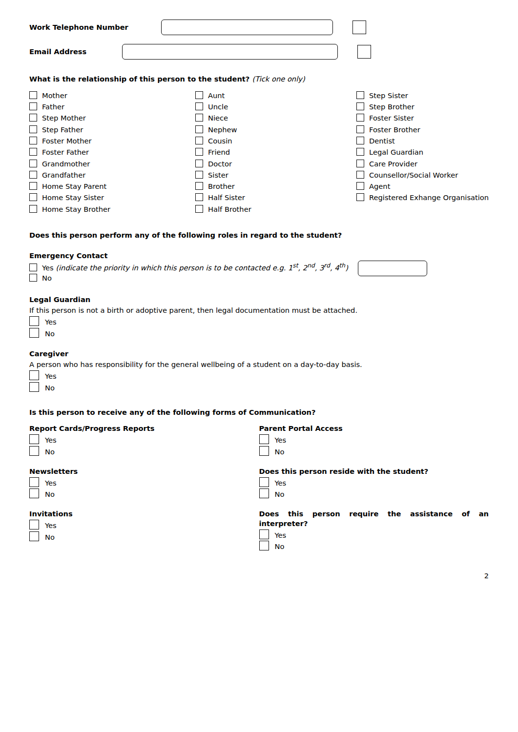Work Telephone Number
Email Address
What is the relationship of this person to the student? (Tick one only)
Mother
Father
Step Mother
Step Father
Foster Mother
Foster Father
Grandmother
Grandfather
Home Stay Parent
Home Stay Sister
Home Stay Brother
Aunt
Uncle
Niece
Nephew
Cousin
Friend
Doctor
Sister
Brother
Half Sister
Half Brother
Step Sister
Step Brother
Foster Sister
Foster Brother
Dentist
Legal Guardian
Care Provider
Counsellor/Social Worker
Agent
Registered Exhange Organisation
Does this person perform any of the following roles in regard to the student?
Emergency Contact
Yes (indicate the priority in which this person is to be contacted e.g. 1st, 2nd, 3rd, 4th)
No
Legal Guardian
If this person is not a birth or adoptive parent, then legal documentation must be attached.
Yes
No
Caregiver
A person who has responsibility for the general wellbeing of a student on a day-to-day basis.
Yes
No
Is this person to receive any of the following forms of Communication?
Report Cards/Progress Reports
Yes
No
Newsletters
Yes
No
Invitations
Yes
No
Parent Portal Access
Yes
No
Does this person reside with the student?
Yes
No
Does this person require the assistance of an interpreter?
Yes
No
2